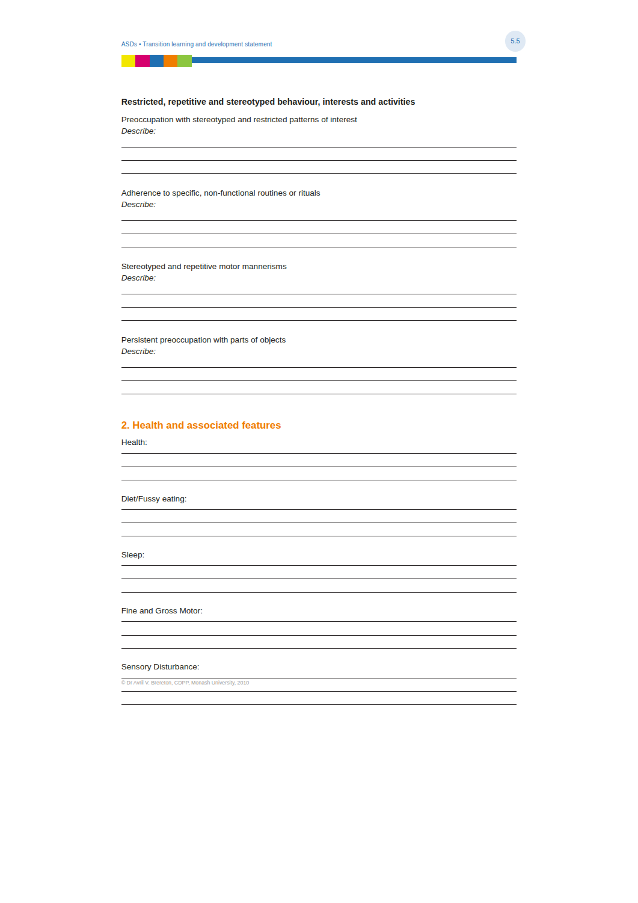ASDs • Transition learning and development statement
5.5
Restricted, repetitive and stereotyped behaviour, interests and activities
Preoccupation with stereotyped and restricted patterns of interest
Describe:
Adherence to specific, non-functional routines or rituals
Describe:
Stereotyped and repetitive motor mannerisms
Describe:
Persistent preoccupation with parts of objects
Describe:
2. Health and associated features
Health:
Diet/Fussy eating:
Sleep:
Fine and Gross Motor:
Sensory Disturbance:
© Dr Avril V. Brereton, CDPP, Monash University, 2010